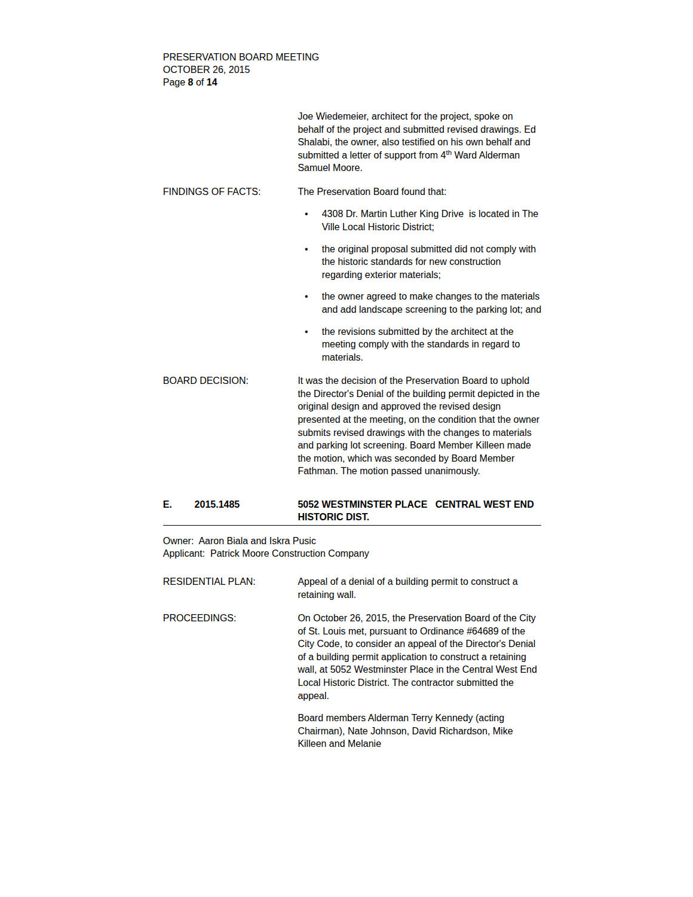PRESERVATION BOARD MEETING
OCTOBER 26, 2015
Page 8 of 14
Joe Wiedemeier, architect for the project, spoke on behalf of the project and submitted revised drawings. Ed Shalabi, the owner, also testified on his own behalf and submitted a letter of support from 4th Ward Alderman Samuel Moore.
FINDINGS OF FACTS:
The Preservation Board found that:
4308 Dr. Martin Luther King Drive is located in The Ville Local Historic District;
the original proposal submitted did not comply with the historic standards for new construction regarding exterior materials;
the owner agreed to make changes to the materials and add landscape screening to the parking lot; and
the revisions submitted by the architect at the meeting comply with the standards in regard to materials.
BOARD DECISION:
It was the decision of the Preservation Board to uphold the Director's Denial of the building permit depicted in the original design and approved the revised design presented at the meeting, on the condition that the owner submits revised drawings with the changes to materials and parking lot screening. Board Member Killeen made the motion, which was seconded by Board Member Fathman. The motion passed unanimously.
E. 2015.1485 5052 WESTMINSTER PLACE CENTRAL WEST END HISTORIC DIST.
Owner: Aaron Biala and Iskra Pusic
Applicant: Patrick Moore Construction Company
RESIDENTIAL PLAN:
Appeal of a denial of a building permit to construct a retaining wall.
PROCEEDINGS:
On October 26, 2015, the Preservation Board of the City of St. Louis met, pursuant to Ordinance #64689 of the City Code, to consider an appeal of the Director's Denial of a building permit application to construct a retaining wall, at 5052 Westminster Place in the Central West End Local Historic District. The contractor submitted the appeal.
Board members Alderman Terry Kennedy (acting Chairman), Nate Johnson, David Richardson, Mike Killeen and Melanie